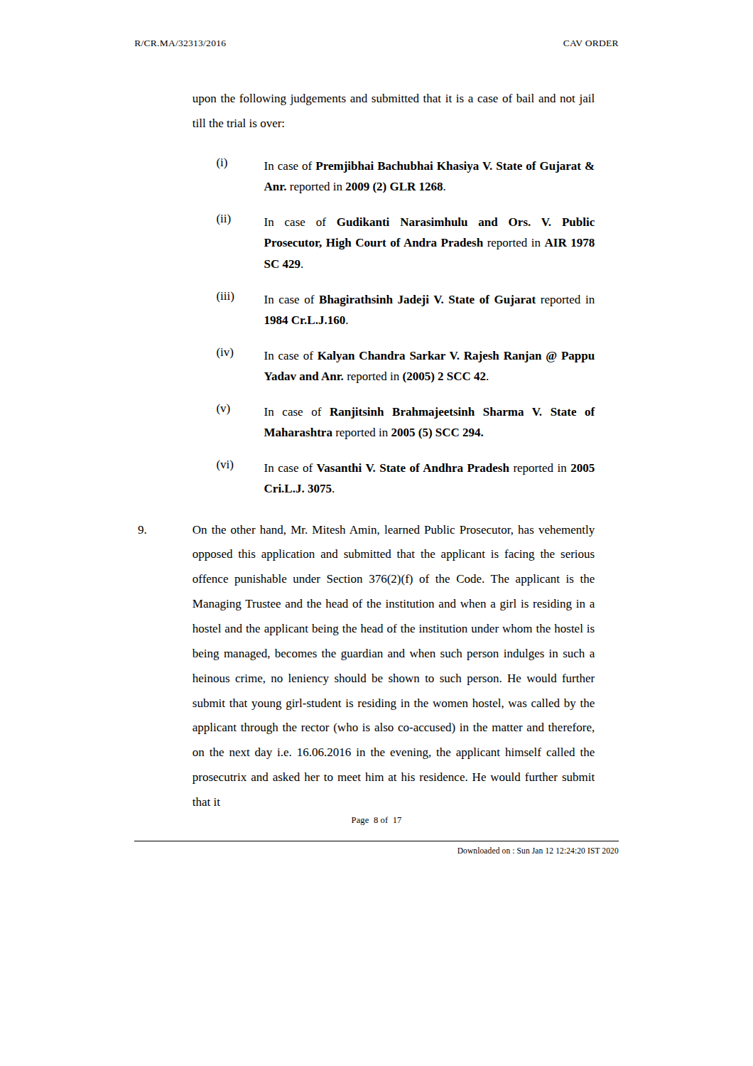R/CR.MA/32313/2016
CAV ORDER
upon the following judgements and submitted that it is a case of bail and not jail till the trial is over:
(i)
In case of Premjibhai Bachubhai Khasiya V. State of Gujarat & Anr. reported in 2009 (2) GLR 1268.
(ii)
In case of Gudikanti Narasimhulu and Ors. V. Public Prosecutor, High Court of Andra Pradesh reported in AIR 1978 SC 429.
(iii)
In case of Bhagirathsinh Jadeji V. State of Gujarat reported in 1984 Cr.L.J.160.
(iv)
In case of Kalyan Chandra Sarkar V. Rajesh Ranjan @ Pappu Yadav and Anr. reported in (2005) 2 SCC 42.
(v)
In case of Ranjitsinh Brahmajeetsinh Sharma V. State of Maharashtra reported in 2005 (5) SCC 294.
(vi)
In case of Vasanthi V. State of Andhra Pradesh reported in 2005 Cri.L.J. 3075.
9.
On the other hand, Mr. Mitesh Amin, learned Public Prosecutor, has vehemently opposed this application and submitted that the applicant is facing the serious offence punishable under Section 376(2)(f) of the Code. The applicant is the Managing Trustee and the head of the institution and when a girl is residing in a hostel and the applicant being the head of the institution under whom the hostel is being managed, becomes the guardian and when such person indulges in such a heinous crime, no leniency should be shown to such person. He would further submit that young girl-student is residing in the women hostel, was called by the applicant through the rector (who is also co-accused) in the matter and therefore, on the next day i.e. 16.06.2016 in the evening, the applicant himself called the prosecutrix and asked her to meet him at his residence. He would further submit that it
Page 8 of 17
Downloaded on : Sun Jan 12 12:24:20 IST 2020